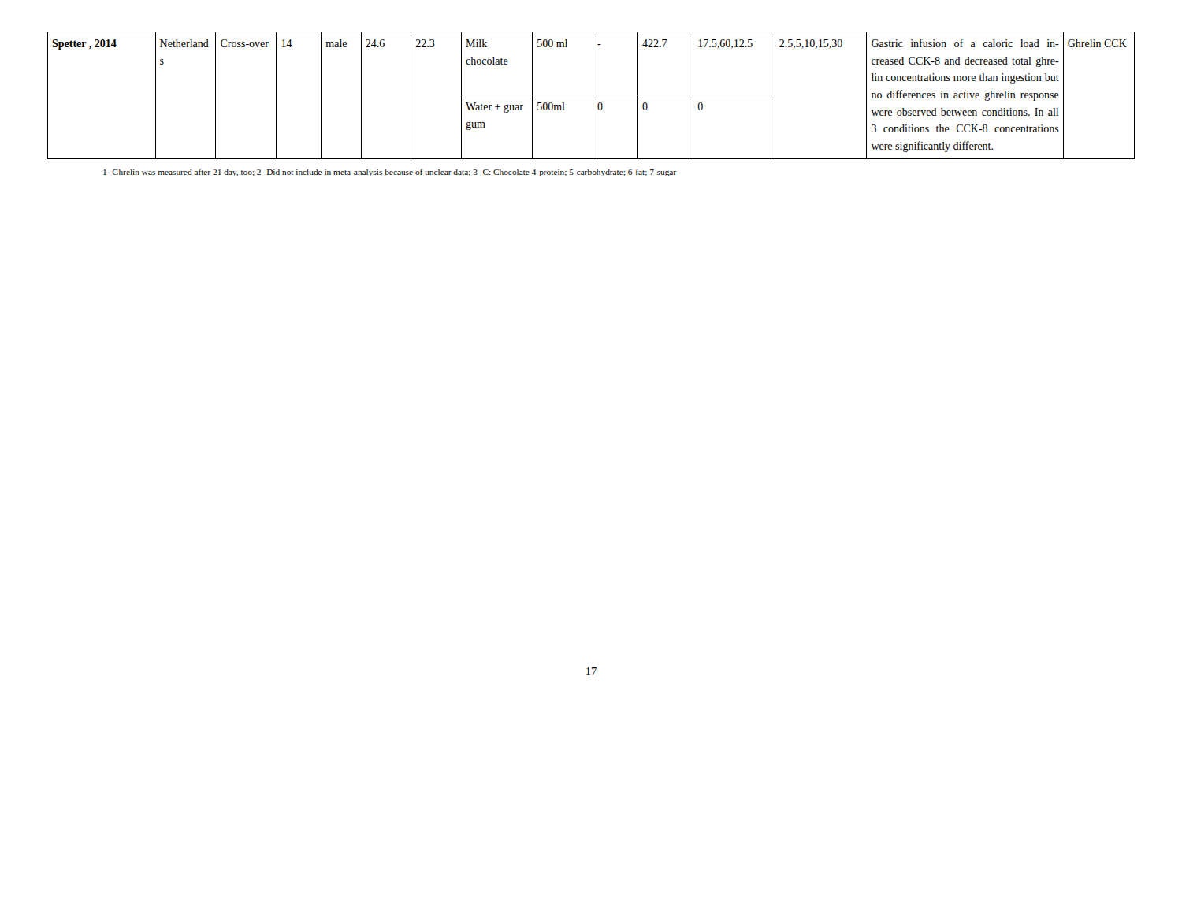| Spetter , 2014 | Netherlands | Cross-over | 14 | male | 24.6 | 22.3 | Milk chocolate | 500 ml | - | 422.7 | 17.5,60,12.5 | 2.5,5,10,15,30 | Gastric infusion of a caloric load increased CCK-8 and decreased total ghrelin concentrations more than ingestion but no differences in active ghrelin response were observed between conditions. In all 3 conditions the CCK-8 concentrations were significantly different. | Ghrelin CCK |
| Water + guar gum | 500ml | 0 | 0 | 0 |
1- Ghrelin was measured after 21 day, too; 2- Did not include in meta-analysis because of unclear data; 3- C: Chocolate 4-protein; 5-carbohydrate; 6-fat; 7-sugar
17